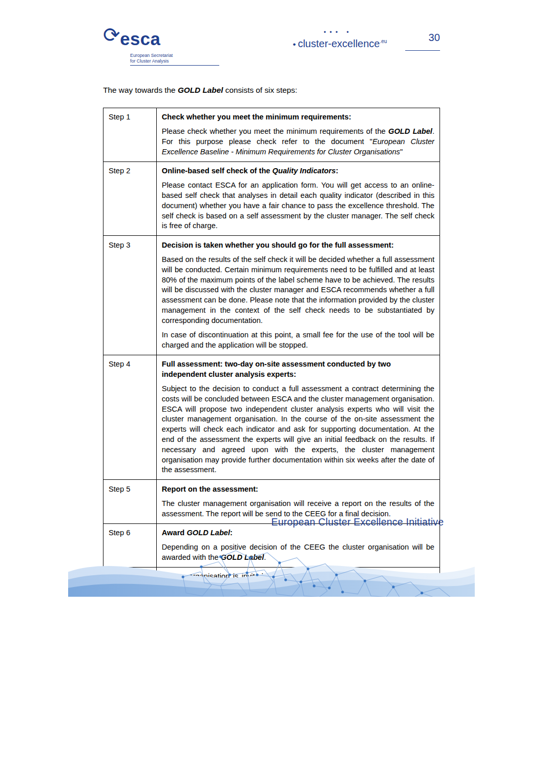⟳esca
European Secretariat
for Cluster Analysis
• • ••
•cluster-excellence.eu
30
The way towards the GOLD Label consists of six steps:
| Step 1 | Check whether you meet the minimum requirements: Please check whether you meet the minimum requirements of the GOLD Label . For this purpose please check refer to the document " European Cluster Excellence Baseline - Minimum Requirements for Cluster Organisations " |
| Step 2 | Online-based self check of the Quality Indicators : Please contact ESCA for an application form. You will get access to an online-based self check that analyses in detail each quality indicator (described in this document) whether you have a fair chance to pass the excellence threshold. The self check is based on a self assessment by the cluster manager. The self check is free of charge. |
| Step 3 | Decision is taken whether you should go for the full assessment: Based on the results of the self check it will be decided whether a full assessment will be conducted. Certain minimum requirements need to be fulfilled and at least 80% of the maximum points of the label scheme have to be achieved. The results will be discussed with the cluster manager and ESCA recommends whether a full assessment can be done. Please note that the information provided by the cluster management in the context of the self check needs to be substantiated by corresponding documentation. In case of discontinuation at this point, a small fee for the use of the tool will be charged and the application will be stopped. |
| Step 4 | Full assessment: two-day on-site assessment conducted by two independent cluster analysis experts: Subject to the decision to conduct a full assessment a contract determining the costs will be concluded between ESCA and the cluster management organisation. ESCA will propose two independent cluster analysis experts who will visit the cluster management organisation. In the course of the on-site assessment the experts will check each indicator and ask for supporting documentation. At the end of the assessment the experts will give an initial feedback on the results. If necessary and agreed upon with the experts, the cluster management organisation may provide further documentation within six weeks after the date of the assessment. |
| Step 5 | Report on the assessment: The cluster management organisation will receive a report on the results of the assessment. The report will be send to the CEEG for a final decision. |
| Step 6 | Award GOLD Label : Depending on a positive decision of the CEEG the cluster organisation will be awarded with the GOLD Label . |
| | Cluster organisation is invited to nominate a member for CEEG on a voluntary basis. |
European Cluster Excellence Initiative